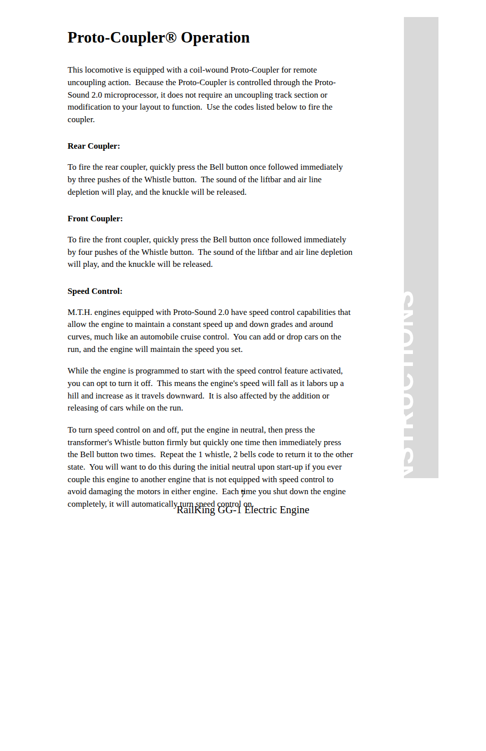OPERATING INSTRUCTIONS
Proto-Coupler® Operation
This locomotive is equipped with a coil-wound Proto-Coupler for remote uncoupling action. Because the Proto-Coupler is controlled through the Proto-Sound 2.0 microprocessor, it does not require an uncoupling track section or modification to your layout to function. Use the codes listed below to fire the coupler.
Rear Coupler:
To fire the rear coupler, quickly press the Bell button once followed immediately by three pushes of the Whistle button. The sound of the liftbar and air line depletion will play, and the knuckle will be released.
Front Coupler:
To fire the front coupler, quickly press the Bell button once followed immediately by four pushes of the Whistle button. The sound of the liftbar and air line depletion will play, and the knuckle will be released.
Speed Control:
M.T.H. engines equipped with Proto-Sound 2.0 have speed control capabilities that allow the engine to maintain a constant speed up and down grades and around curves, much like an automobile cruise control. You can add or drop cars on the run, and the engine will maintain the speed you set.
While the engine is programmed to start with the speed control feature activated, you can opt to turn it off. This means the engine's speed will fall as it labors up a hill and increase as it travels downward. It is also affected by the addition or releasing of cars while on the run.
To turn speed control on and off, put the engine in neutral, then press the transformer's Whistle button firmly but quickly one time then immediately press the Bell button two times. Repeat the 1 whistle, 2 bells code to return it to the other state. You will want to do this during the initial neutral upon start-up if you ever couple this engine to another engine that is not equipped with speed control to avoid damaging the motors in either engine. Each time you shut down the engine completely, it will automatically turn speed control on.
7 RailKing GG-1 Electric Engine